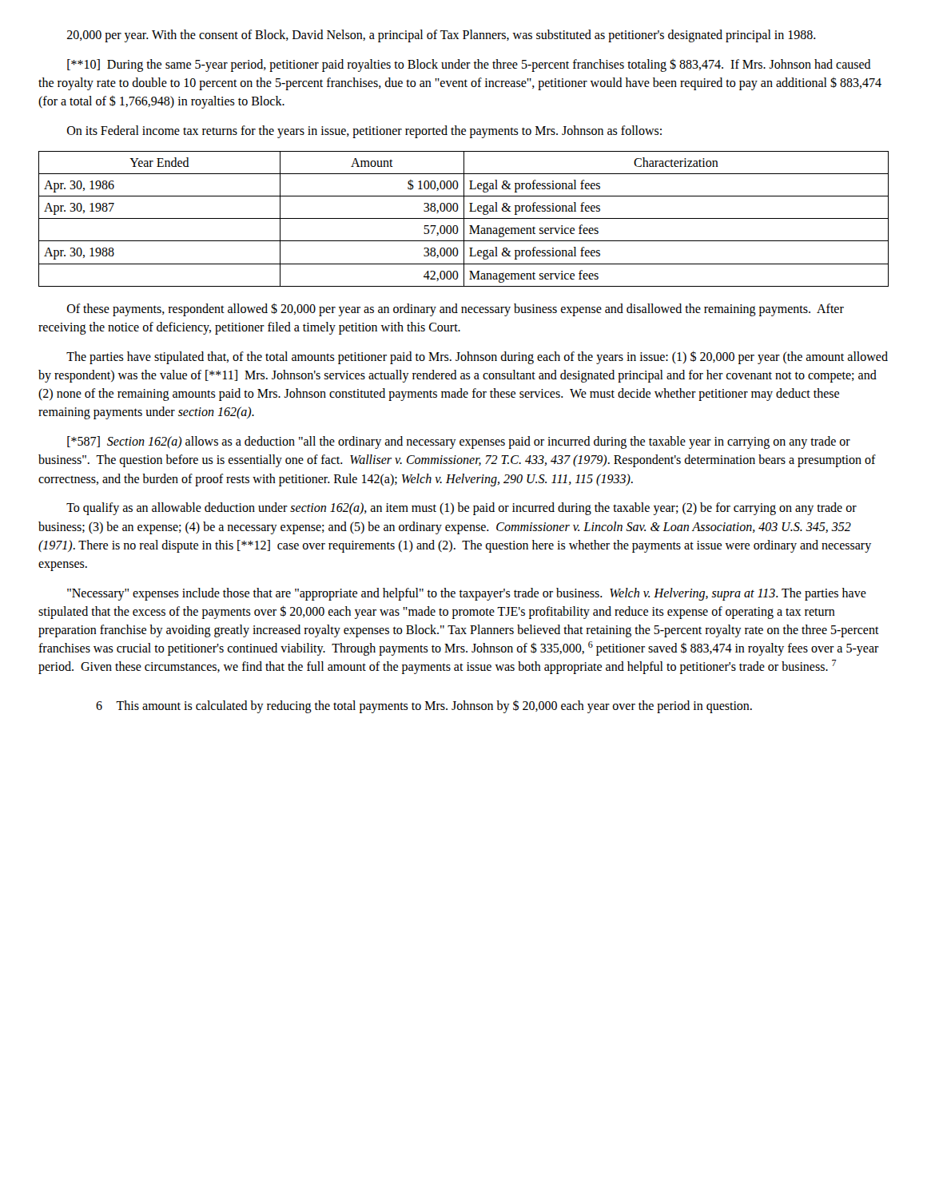20,000 per year. With the consent of Block, David Nelson, a principal of Tax Planners, was substituted as petitioner's designated principal in 1988.
[**10] During the same 5-year period, petitioner paid royalties to Block under the three 5-percent franchises totaling $ 883,474. If Mrs. Johnson had caused the royalty rate to double to 10 percent on the 5-percent franchises, due to an "event of increase", petitioner would have been required to pay an additional $ 883,474 (for a total of $ 1,766,948) in royalties to Block.
On its Federal income tax returns for the years in issue, petitioner reported the payments to Mrs. Johnson as follows:
| Year Ended | Amount | Characterization |
| --- | --- | --- |
| Apr. 30, 1986 | $ 100,000 | Legal & professional fees |
| Apr. 30, 1987 | 38,000 | Legal & professional fees |
| | 57,000 | Management service fees |
| Apr. 30, 1988 | 38,000 | Legal & professional fees |
| | 42,000 | Management service fees |
Of these payments, respondent allowed $ 20,000 per year as an ordinary and necessary business expense and disallowed the remaining payments. After receiving the notice of deficiency, petitioner filed a timely petition with this Court.
The parties have stipulated that, of the total amounts petitioner paid to Mrs. Johnson during each of the years in issue: (1) $ 20,000 per year (the amount allowed by respondent) was the value of [**11] Mrs. Johnson's services actually rendered as a consultant and designated principal and for her covenant not to compete; and (2) none of the remaining amounts paid to Mrs. Johnson constituted payments made for these services. We must decide whether petitioner may deduct these remaining payments under section 162(a).
[*587] Section 162(a) allows as a deduction "all the ordinary and necessary expenses paid or incurred during the taxable year in carrying on any trade or business". The question before us is essentially one of fact. Walliser v. Commissioner, 72 T.C. 433, 437 (1979). Respondent's determination bears a presumption of correctness, and the burden of proof rests with petitioner. Rule 142(a); Welch v. Helvering, 290 U.S. 111, 115 (1933).
To qualify as an allowable deduction under section 162(a), an item must (1) be paid or incurred during the taxable year; (2) be for carrying on any trade or business; (3) be an expense; (4) be a necessary expense; and (5) be an ordinary expense. Commissioner v. Lincoln Sav. & Loan Association, 403 U.S. 345, 352 (1971). There is no real dispute in this [**12] case over requirements (1) and (2). The question here is whether the payments at issue were ordinary and necessary expenses.
"Necessary" expenses include those that are "appropriate and helpful" to the taxpayer's trade or business. Welch v. Helvering, supra at 113. The parties have stipulated that the excess of the payments over $ 20,000 each year was "made to promote TJE's profitability and reduce its expense of operating a tax return preparation franchise by avoiding greatly increased royalty expenses to Block." Tax Planners believed that retaining the 5-percent royalty rate on the three 5-percent franchises was crucial to petitioner's continued viability. Through payments to Mrs. Johnson of $ 335,000, 6 petitioner saved $ 883,474 in royalty fees over a 5-year period. Given these circumstances, we find that the full amount of the payments at issue was both appropriate and helpful to petitioner's trade or business. 7
6 This amount is calculated by reducing the total payments to Mrs. Johnson by $ 20,000 each year over the period in question.